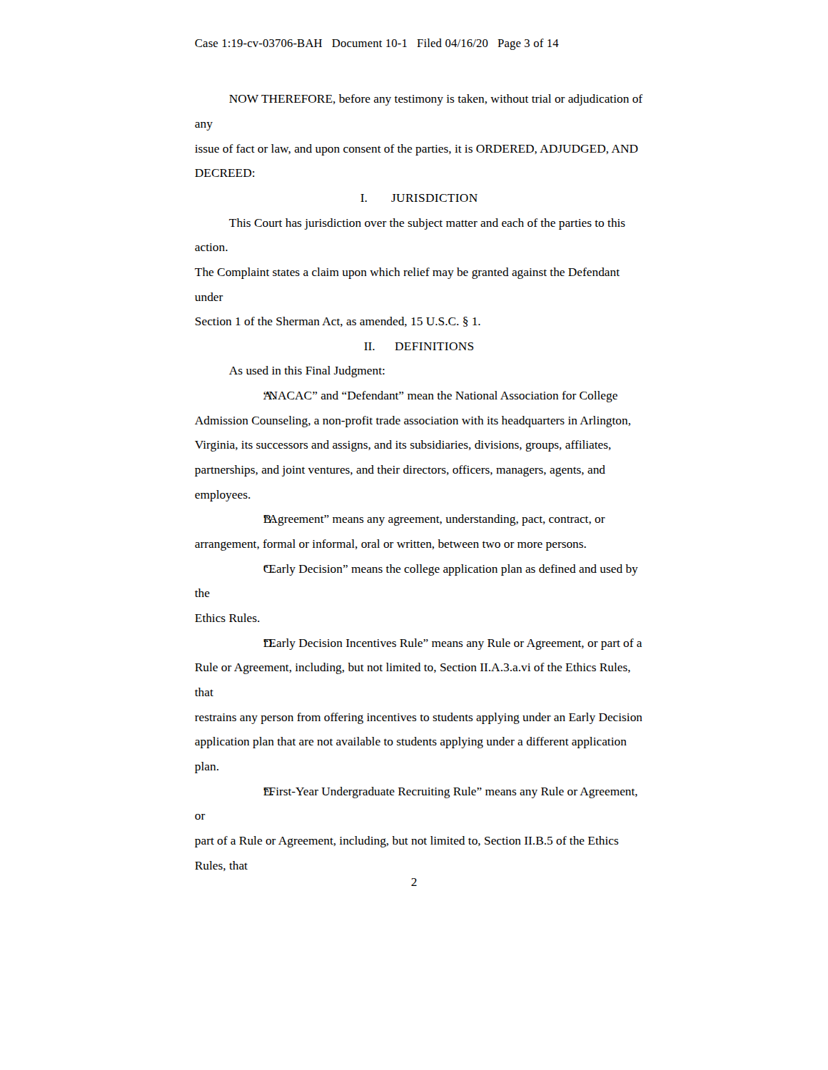Case 1:19-cv-03706-BAH Document 10-1 Filed 04/16/20 Page 3 of 14
NOW THEREFORE, before any testimony is taken, without trial or adjudication of any
issue of fact or law, and upon consent of the parties, it is ORDERED, ADJUDGED, AND
DECREED:
I. JURISDICTION
This Court has jurisdiction over the subject matter and each of the parties to this action.
The Complaint states a claim upon which relief may be granted against the Defendant under
Section 1 of the Sherman Act, as amended, 15 U.S.C. § 1.
II. DEFINITIONS
As used in this Final Judgment:
A.“NACAC” and “Defendant” mean the National Association for College
Admission Counseling, a non-profit trade association with its headquarters in Arlington,
Virginia, its successors and assigns, and its subsidiaries, divisions, groups, affiliates,
partnerships, and joint ventures, and their directors, officers, managers, agents, and employees.
B.“Agreement” means any agreement, understanding, pact, contract, or
arrangement, formal or informal, oral or written, between two or more persons.
C.“Early Decision” means the college application plan as defined and used by the
Ethics Rules.
D.“Early Decision Incentives Rule” means any Rule or Agreement, or part of a
Rule or Agreement, including, but not limited to, Section II.A.3.a.vi of the Ethics Rules, that
restrains any person from offering incentives to students applying under an Early Decision
application plan that are not available to students applying under a different application plan.
E.“First-Year Undergraduate Recruiting Rule” means any Rule or Agreement, or
part of a Rule or Agreement, including, but not limited to, Section II.B.5 of the Ethics Rules, that
2